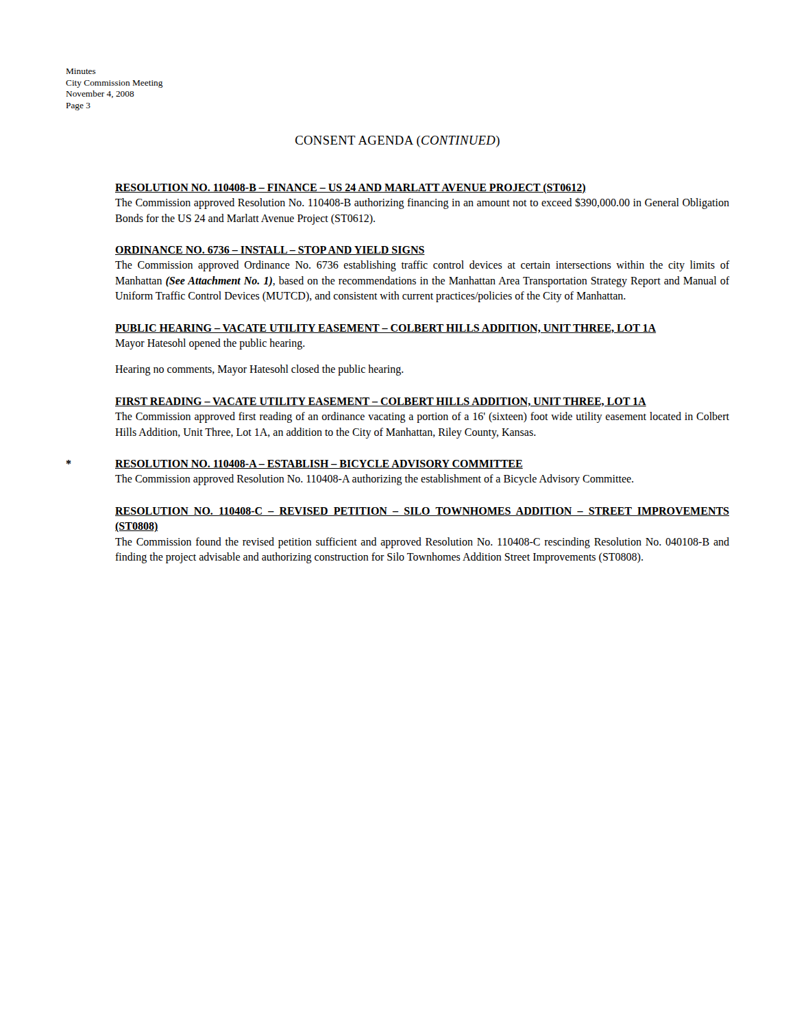Minutes
City Commission Meeting
November 4, 2008
Page 3
CONSENT AGENDA (CONTINUED)
RESOLUTION NO. 110408-B – FINANCE – US 24 AND MARLATT AVENUE PROJECT (ST0612)
The Commission approved Resolution No. 110408-B authorizing financing in an amount not to exceed $390,000.00 in General Obligation Bonds for the US 24 and Marlatt Avenue Project (ST0612).
ORDINANCE NO. 6736 – INSTALL – STOP AND YIELD SIGNS
The Commission approved Ordinance No. 6736 establishing traffic control devices at certain intersections within the city limits of Manhattan (See Attachment No. 1), based on the recommendations in the Manhattan Area Transportation Strategy Report and Manual of Uniform Traffic Control Devices (MUTCD), and consistent with current practices/policies of the City of Manhattan.
PUBLIC HEARING – VACATE UTILITY EASEMENT – COLBERT HILLS ADDITION, UNIT THREE, LOT 1A
Mayor Hatesohl opened the public hearing.
Hearing no comments, Mayor Hatesohl closed the public hearing.
FIRST READING – VACATE UTILITY EASEMENT – COLBERT HILLS ADDITION, UNIT THREE, LOT 1A
The Commission approved first reading of an ordinance vacating a portion of a 16' (sixteen) foot wide utility easement located in Colbert Hills Addition, Unit Three, Lot 1A, an addition to the City of Manhattan, Riley County, Kansas.
*
RESOLUTION NO. 110408-A – ESTABLISH – BICYCLE ADVISORY COMMITTEE
The Commission approved Resolution No. 110408-A authorizing the establishment of a Bicycle Advisory Committee.
RESOLUTION NO. 110408-C – REVISED PETITION – SILO TOWNHOMES ADDITION – STREET IMPROVEMENTS (ST0808)
The Commission found the revised petition sufficient and approved Resolution No. 110408-C rescinding Resolution No. 040108-B and finding the project advisable and authorizing construction for Silo Townhomes Addition Street Improvements (ST0808).